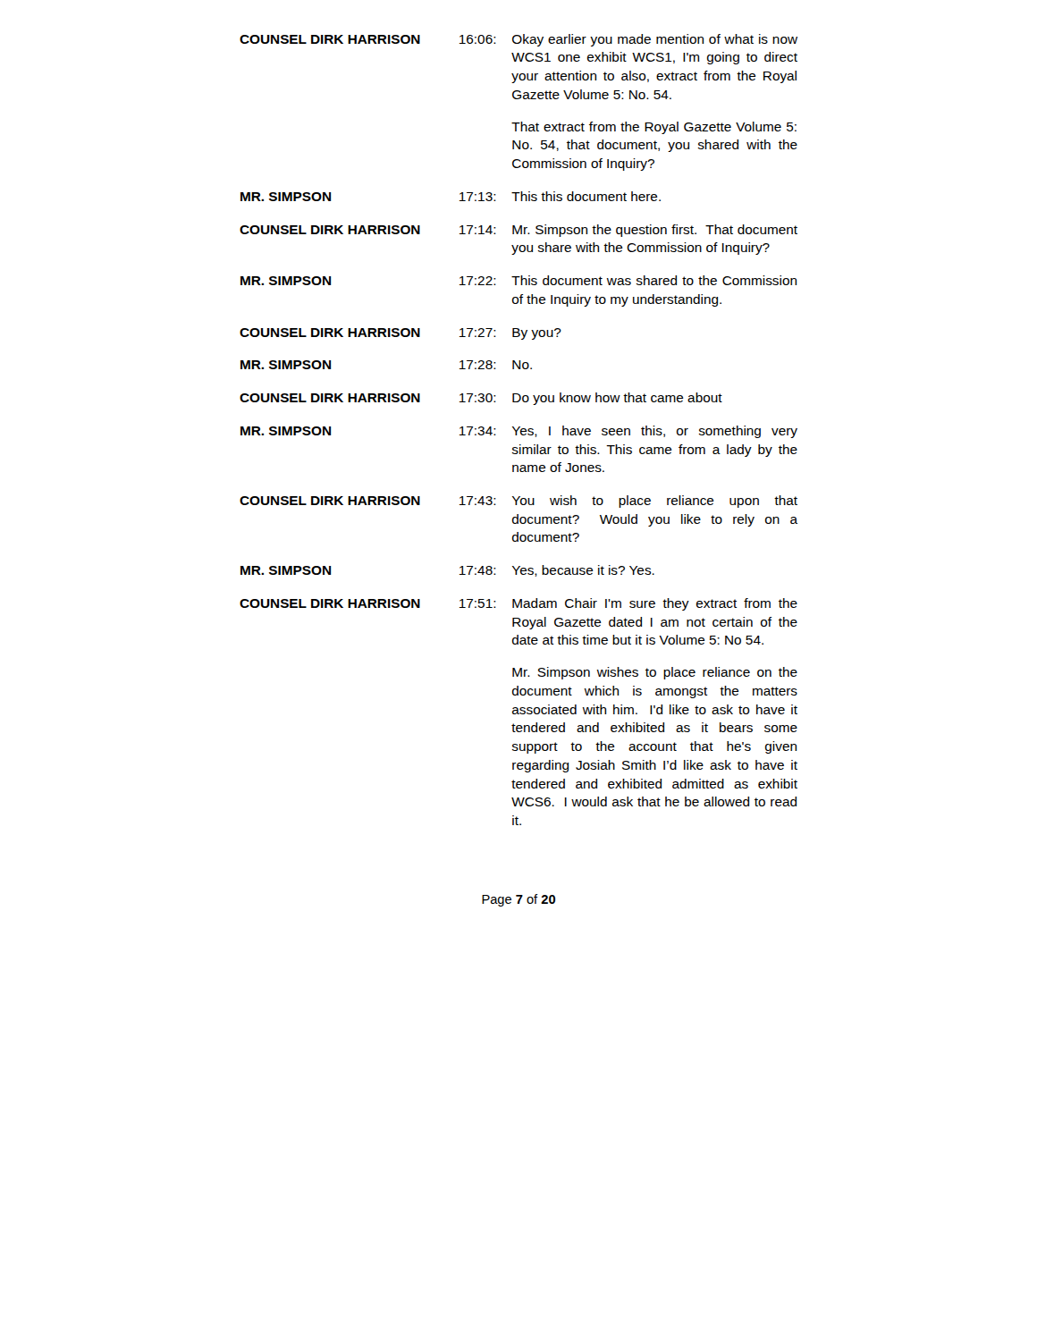| COUNSEL DIRK HARRISON | 16:06: | Okay earlier you made mention of what is now WCS1 one exhibit WCS1, I'm going to direct your attention to also, extract from the Royal Gazette Volume 5: No. 54. That extract from the Royal Gazette Volume 5: No. 54, that document, you shared with the Commission of Inquiry? |
| MR. SIMPSON | 17:13: | This this document here. |
| COUNSEL DIRK HARRISON | 17:14: | Mr. Simpson the question first. That document you share with the Commission of Inquiry? |
| MR. SIMPSON | 17:22: | This document was shared to the Commission of the Inquiry to my understanding. |
| COUNSEL DIRK HARRISON | 17:27: | By you? |
| MR. SIMPSON | 17:28: | No. |
| COUNSEL DIRK HARRISON | 17:30: | Do you know how that came about |
| MR. SIMPSON | 17:34: | Yes, I have seen this, or something very similar to this. This came from a lady by the name of Jones. |
| COUNSEL DIRK HARRISON | 17:43: | You wish to place reliance upon that document? Would you like to rely on a document? |
| MR. SIMPSON | 17:48: | Yes, because it is? Yes. |
| COUNSEL DIRK HARRISON | 17:51: | Madam Chair I'm sure they extract from the Royal Gazette dated I am not certain of the date at this time but it is Volume 5: No 54. Mr. Simpson wishes to place reliance on the document which is amongst the matters associated with him. I'd like to ask to have it tendered and exhibited as it bears some support to the account that he's given regarding Josiah Smith I’d like ask to have it tendered and exhibited admitted as exhibit WCS6. I would ask that he be allowed to read it. |
Page 7 of 20